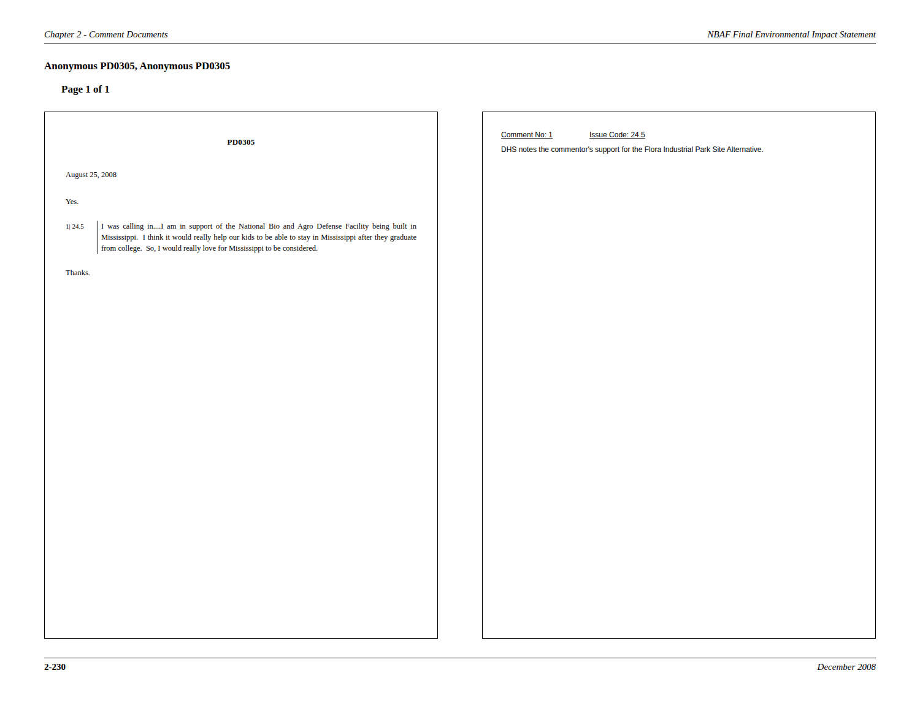Chapter 2 - Comment Documents
NBAF Final Environmental Impact Statement
Anonymous PD0305, Anonymous PD0305
Page 1 of 1
PD0305
August 25, 2008
Yes.
1| 24.5
I was calling in....I am in support of the National Bio and Agro Defense Facility being built in Mississippi. I think it would really help our kids to be able to stay in Mississippi after they graduate from college. So, I would really love for Mississippi to be considered.
Thanks.
Comment No: 1 Issue Code: 24.5
DHS notes the commentor's support for the Flora Industrial Park Site Alternative.
2-230
December 2008